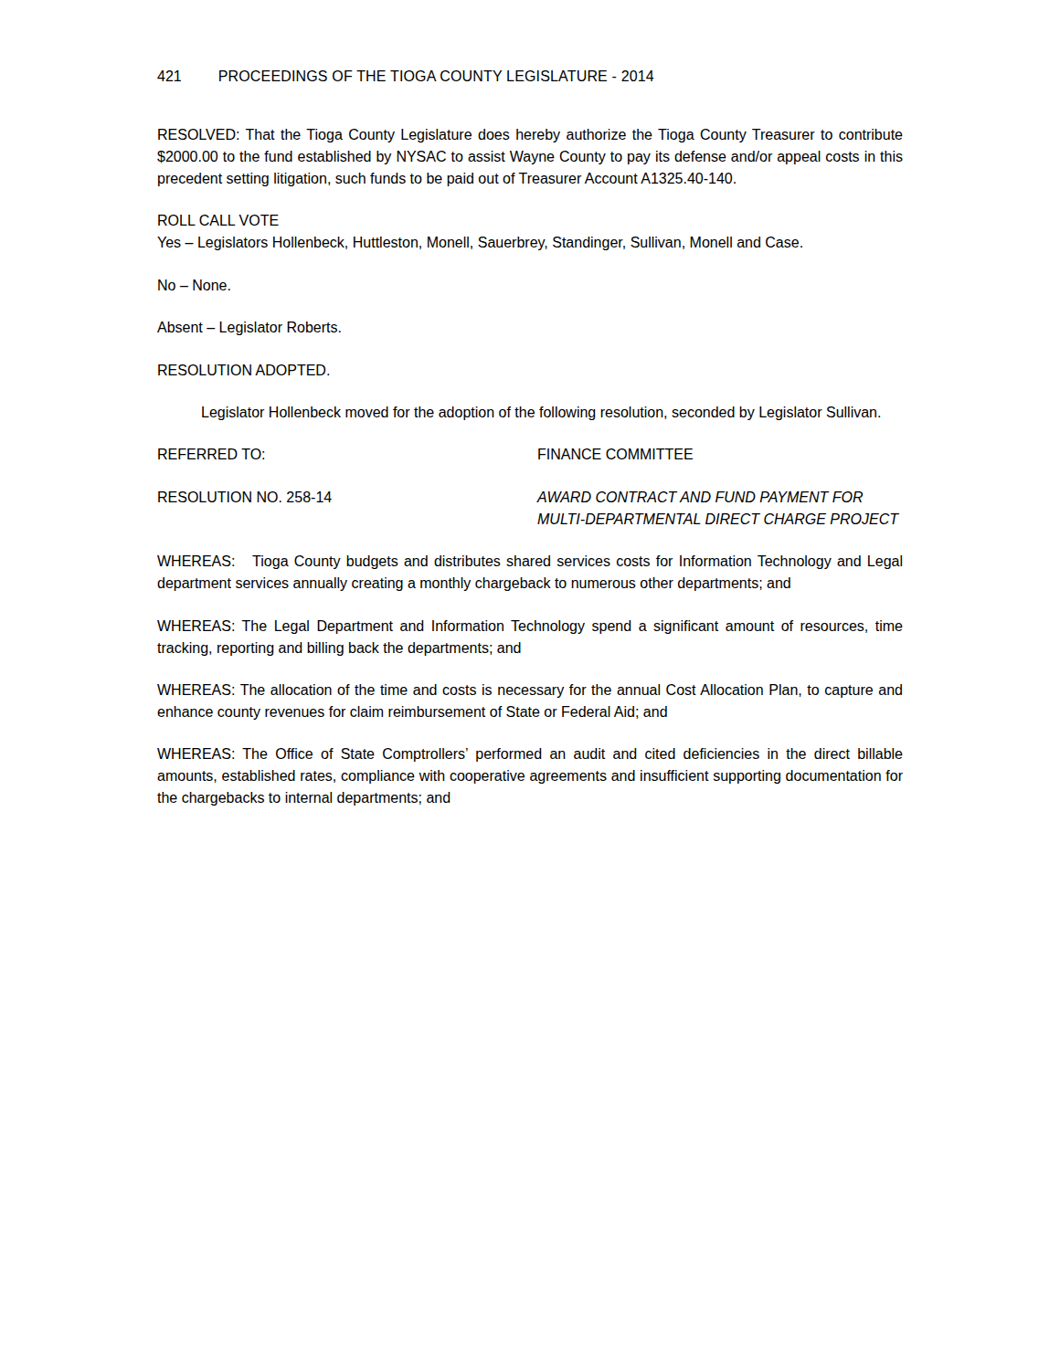421 PROCEEDINGS OF THE TIOGA COUNTY LEGISLATURE - 2014
RESOLVED: That the Tioga County Legislature does hereby authorize the Tioga County Treasurer to contribute $2000.00 to the fund established by NYSAC to assist Wayne County to pay its defense and/or appeal costs in this precedent setting litigation, such funds to be paid out of Treasurer Account A1325.40-140.
ROLL CALL VOTE
Yes – Legislators Hollenbeck, Huttleston, Monell, Sauerbrey, Standinger, Sullivan, Monell and Case.
No – None.
Absent – Legislator Roberts.
RESOLUTION ADOPTED.
Legislator Hollenbeck moved for the adoption of the following resolution, seconded by Legislator Sullivan.
REFERRED TO:
FINANCE COMMITTEE
RESOLUTION NO. 258-14
AWARD CONTRACT AND FUND PAYMENT FOR MULTI-DEPARTMENTAL DIRECT CHARGE PROJECT
WHEREAS: Tioga County budgets and distributes shared services costs for Information Technology and Legal department services annually creating a monthly chargeback to numerous other departments; and
WHEREAS: The Legal Department and Information Technology spend a significant amount of resources, time tracking, reporting and billing back the departments; and
WHEREAS: The allocation of the time and costs is necessary for the annual Cost Allocation Plan, to capture and enhance county revenues for claim reimbursement of State or Federal Aid; and
WHEREAS: The Office of State Comptrollers’ performed an audit and cited deficiencies in the direct billable amounts, established rates, compliance with cooperative agreements and insufficient supporting documentation for the chargebacks to internal departments; and